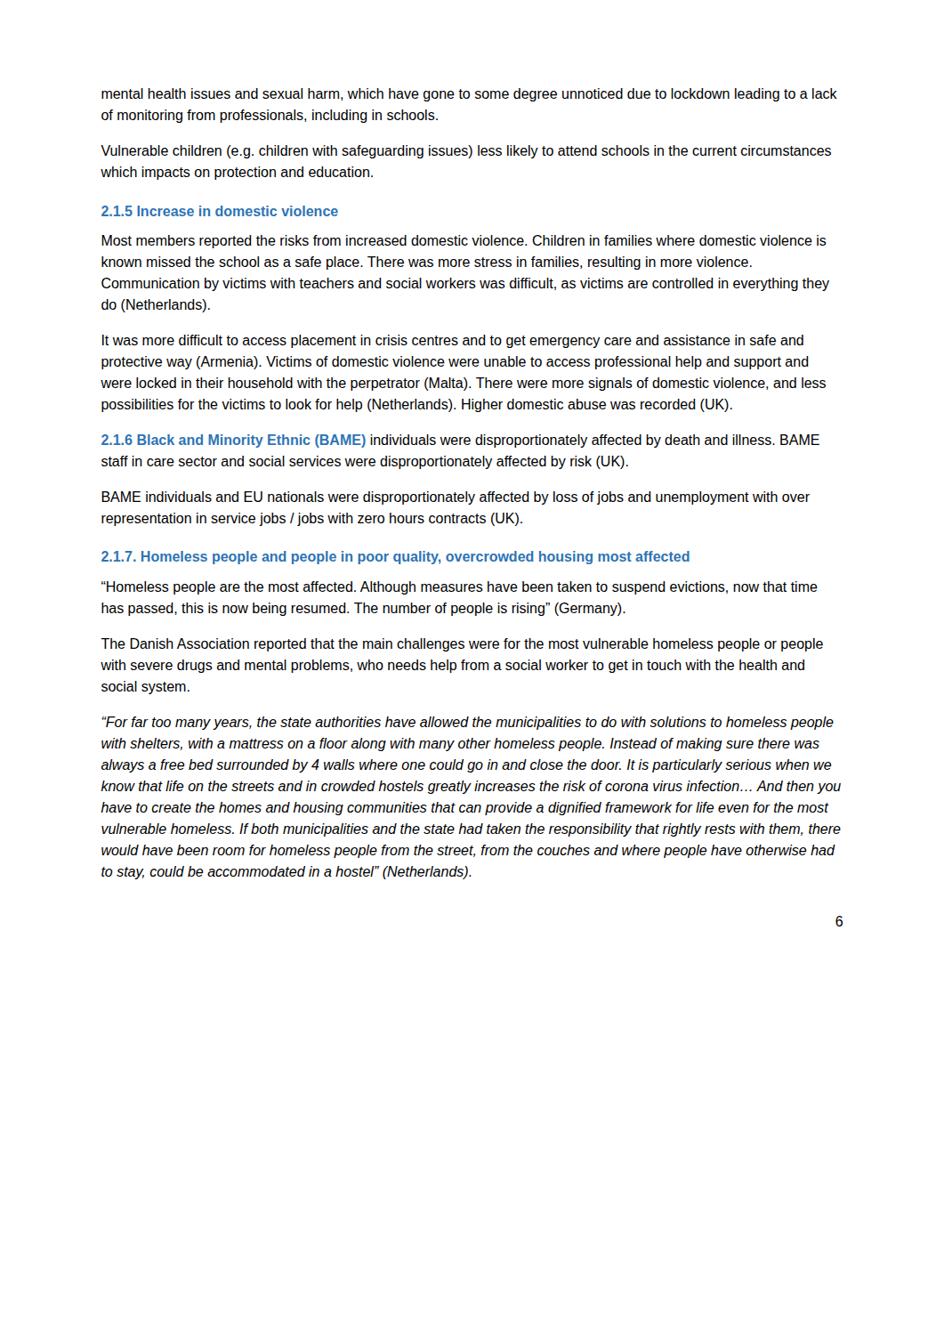mental health issues and sexual harm, which have gone to some degree unnoticed due to lockdown leading to a lack of monitoring from professionals, including in schools.
Vulnerable children (e.g. children with safeguarding issues) less likely to attend schools in the current circumstances which impacts on protection and education.
2.1.5 Increase in domestic violence
Most members reported the risks from increased domestic violence. Children in families where domestic violence is known missed the school as a safe place. There was more stress in families, resulting in more violence. Communication by victims with teachers and social workers was difficult, as victims are controlled in everything they do (Netherlands).
It was more difficult to access placement in crisis centres and to get emergency care and assistance in safe and protective way (Armenia). Victims of domestic violence were unable to access professional help and support and were locked in their household with the perpetrator (Malta). There were more signals of domestic violence, and less possibilities for the victims to look for help (Netherlands). Higher domestic abuse was recorded (UK).
2.1.6 Black and Minority Ethnic (BAME) individuals were disproportionately affected by death and illness. BAME staff in care sector and social services were disproportionately affected by risk (UK).
BAME individuals and EU nationals were disproportionately affected by loss of jobs and unemployment with over representation in service jobs / jobs with zero hours contracts (UK).
2.1.7. Homeless people and people in poor quality, overcrowded housing most affected
“Homeless people are the most affected. Although measures have been taken to suspend evictions, now that time has passed, this is now being resumed. The number of people is rising” (Germany).
The Danish Association reported that the main challenges were for the most vulnerable homeless people or people with severe drugs and mental problems, who needs help from a social worker to get in touch with the health and social system.
“For far too many years, the state authorities have allowed the municipalities to do with solutions to homeless people with shelters, with a mattress on a floor along with many other homeless people. Instead of making sure there was always a free bed surrounded by 4 walls where one could go in and close the door. It is particularly serious when we know that life on the streets and in crowded hostels greatly increases the risk of corona virus infection… And then you have to create the homes and housing communities that can provide a dignified framework for life even for the most vulnerable homeless. If both municipalities and the state had taken the responsibility that rightly rests with them, there would have been room for homeless people from the street, from the couches and where people have otherwise had to stay, could be accommodated in a hostel” (Netherlands).
6